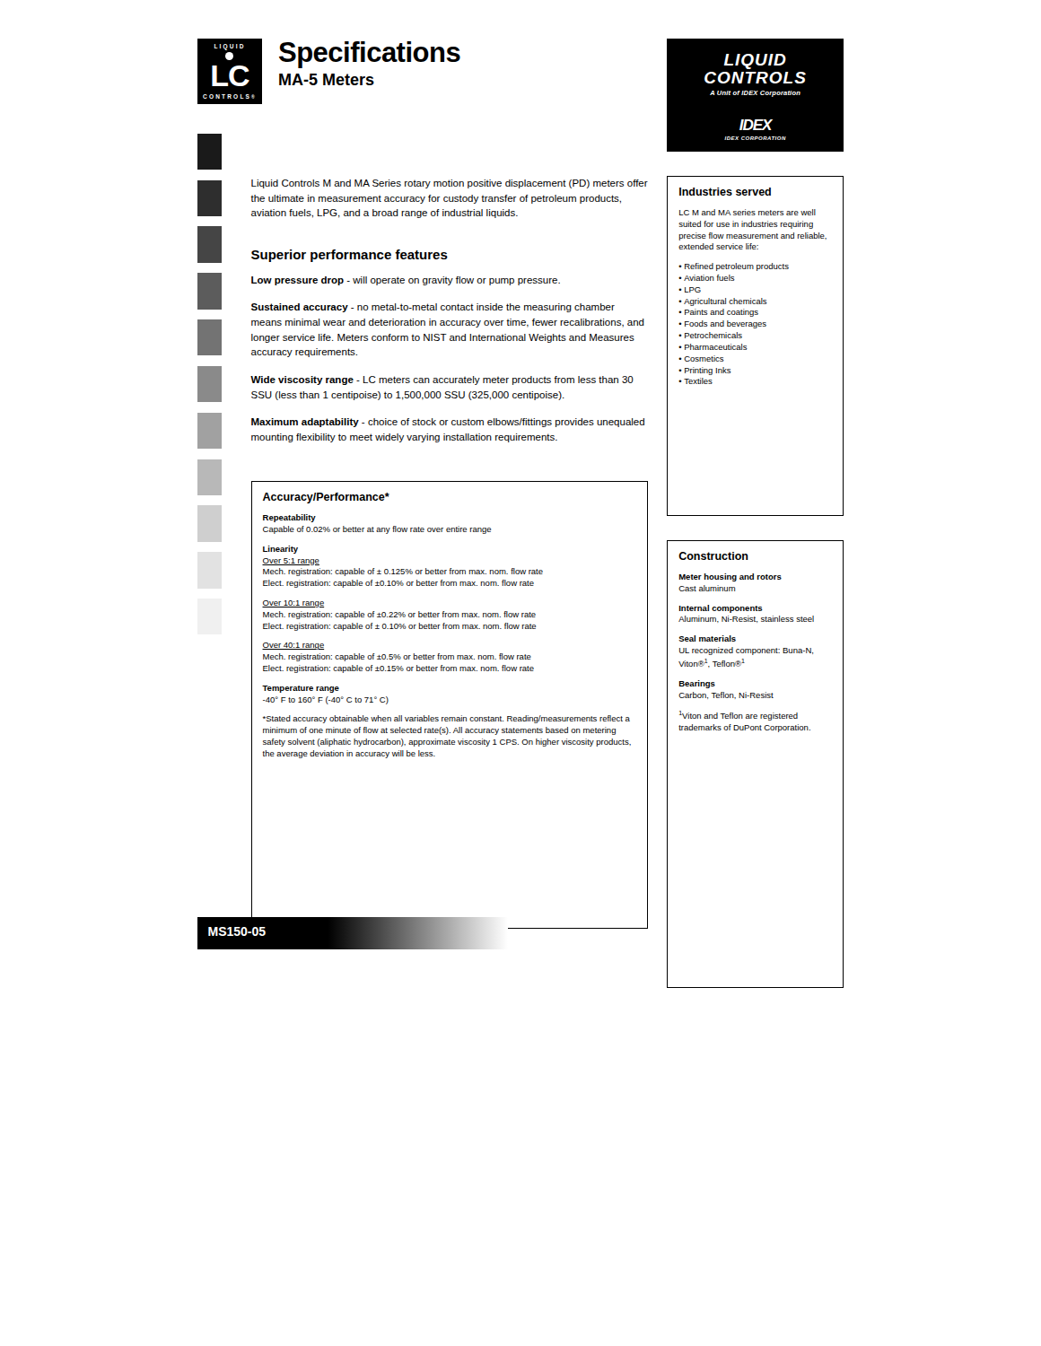LIQUID
LC
CONTROLS®
Specifications
MA-5 Meters
LIQUID
CONTROLS
A Unit of IDEX Corporation
IDEX
IDEX CORPORATION
Liquid Controls M and MA Series rotary motion positive displacement (PD) meters offer the ultimate in measurement accuracy for custody transfer of petroleum products, aviation fuels, LPG, and a broad range of industrial liquids.
Superior performance features
Low pressure drop - will operate on gravity flow or pump pressure.
Sustained accuracy - no metal-to-metal contact inside the measuring chamber means minimal wear and deterioration in accuracy over time, fewer recalibrations, and longer service life. Meters conform to NIST and International Weights and Measures accuracy requirements.
Wide viscosity range - LC meters can accurately meter products from less than 30 SSU (less than 1 centipoise) to 1,500,000 SSU (325,000 centipoise).
Maximum adaptability - choice of stock or custom elbows/fittings provides unequaled mounting flexibility to meet widely varying installation requirements.
Accuracy/Performance*
Repeatability
Capable of 0.02% or better at any flow rate over entire range
Linearity
Over 5:1 range
Mech. registration: capable of ± 0.125% or better from max. nom. flow rate
Elect. registration: capable of ±0.10% or better from max. nom. flow rate
Over 10:1 range
Mech. registration: capable of ±0.22% or better from max. nom. flow rate
Elect. registration: capable of ± 0.10% or better from max. nom. flow rate
Over 40:1 range
Mech. registration: capable of ±0.5% or better from max. nom. flow rate
Elect. registration: capable of ±0.15% or better from max. nom. flow rate
Temperature range
-40° F to 160° F (-40° C to 71° C)
*Stated accuracy obtainable when all variables remain constant. Reading/measurements reflect a minimum of one minute of flow at selected rate(s). All accuracy statements based on metering safety solvent (aliphatic hydrocarbon), approximate viscosity 1 CPS. On higher viscosity products, the average deviation in accuracy will be less.
Industries served
LC M and MA series meters are well suited for use in industries requiring precise flow measurement and reliable, extended service life:
Refined petroleum products
Aviation fuels
LPG
Agricultural chemicals
Paints and coatings
Foods and beverages
Petrochemicals
Pharmaceuticals
Cosmetics
Printing Inks
Textiles
Construction
Meter housing and rotors
Cast aluminum
Internal components
Aluminum, Ni-Resist, stainless steel
Seal materials
UL recognized component: Buna-N, Viton®1, Teflon®1
Bearings
Carbon, Teflon, Ni-Resist
1Viton and Teflon are registered trademarks of DuPont Corporation.
MS150-05